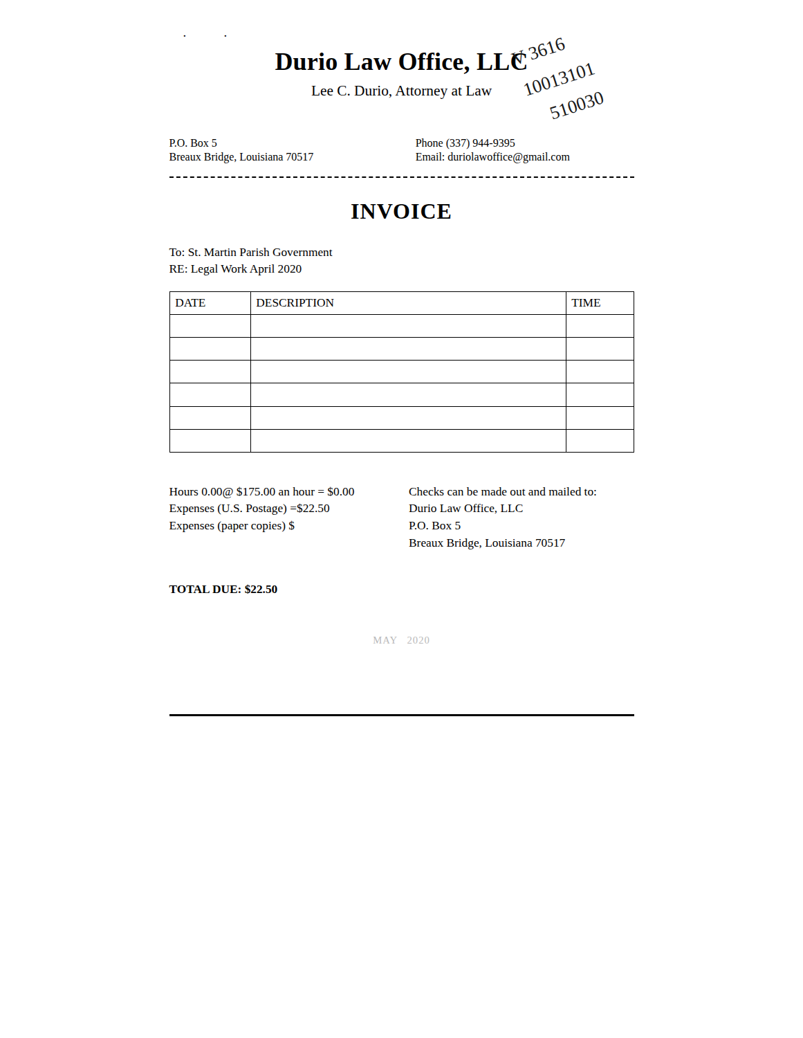··
V 3616 10013101 510030
Durio Law Office, LLC
Lee C. Durio, Attorney at Law
| P.O. Box 5 Breaux Bridge, Louisiana 70517 | Phone (337) 944-9395 Email: duriolawoffice@gmail.com |
INVOICE
To: St. Martin Parish Government
RE: Legal Work April 2020
| DATE | DESCRIPTION | TIME |
| --- | --- | --- |
| Hours 0.00@ $175.00 an hour = $0.00 Expenses (U.S. Postage) =$22.50 Expenses (paper copies) $ | Checks can be made out and mailed to: Durio Law Office, LLC P.O. Box 5 Breaux Bridge, Louisiana 70517 |
TOTAL DUE: $22.50
MAY 2020